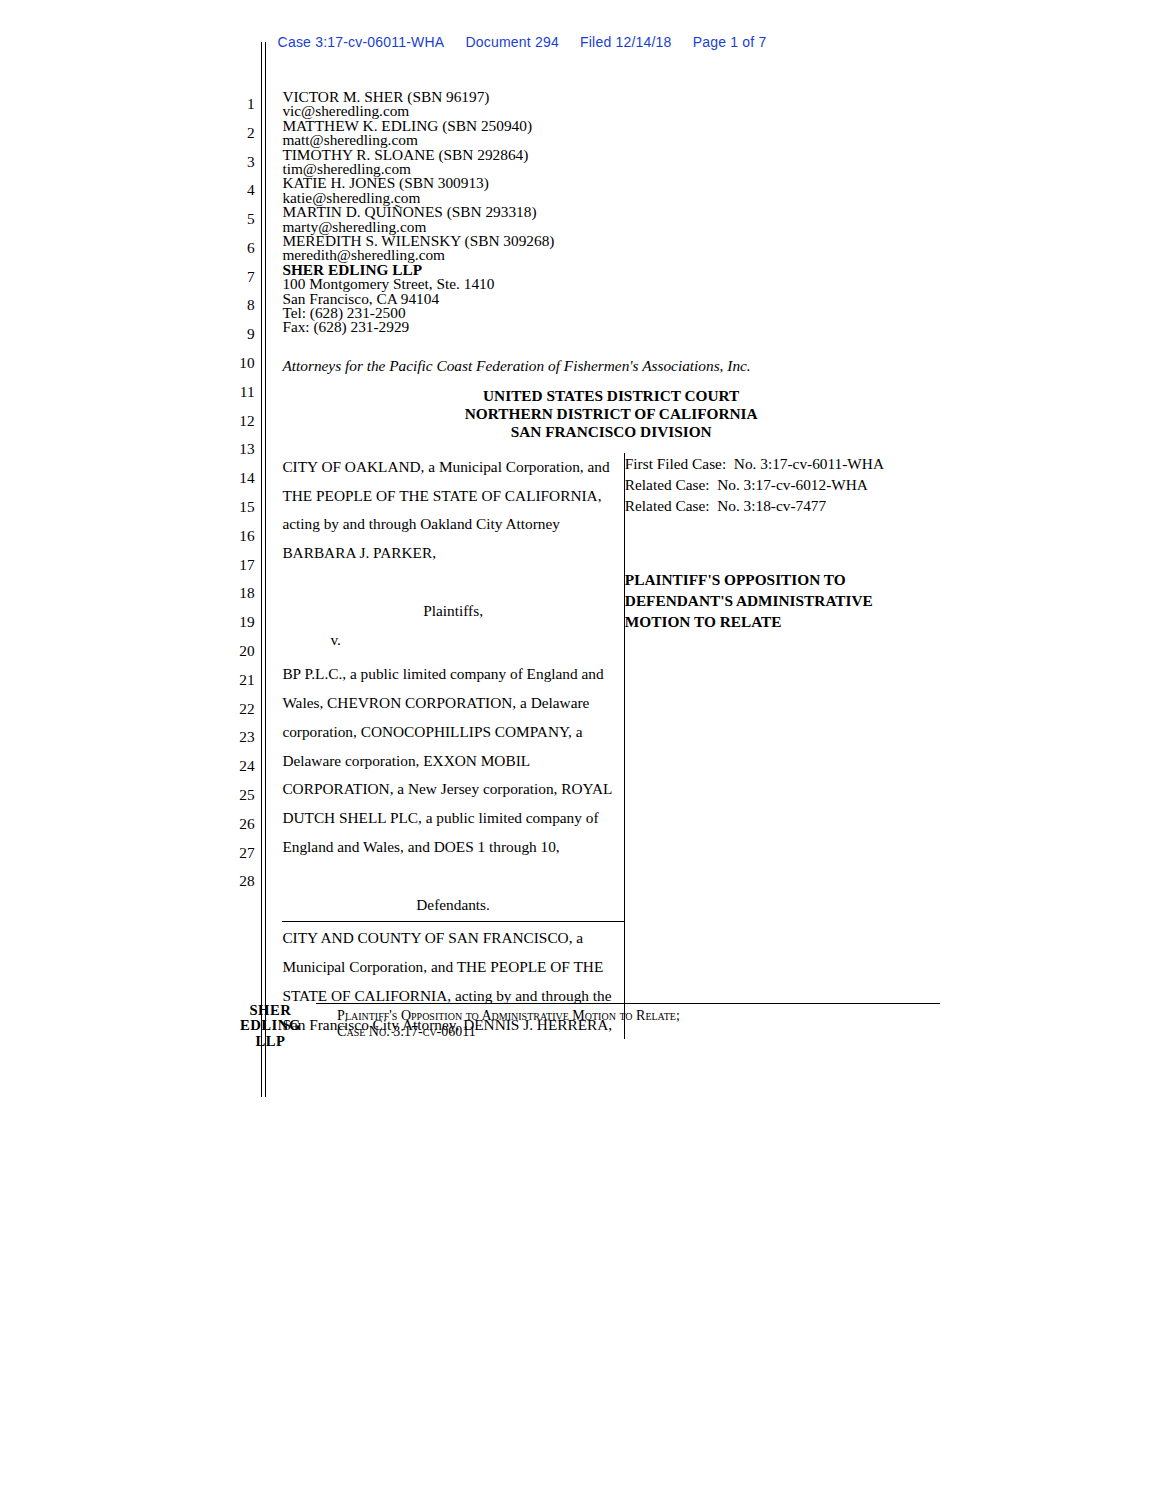Case 3:17-cv-06011-WHA Document 294 Filed 12/14/18 Page 1 of 7
1
2
3
4
5
6
7
8
9
10
11
12
13
14
15
16
17
18
19
20
21
22
23
24
25
26
27
28
VICTOR M. SHER (SBN 96197)
vic@sheredling.com
MATTHEW K. EDLING (SBN 250940)
matt@sheredling.com
TIMOTHY R. SLOANE (SBN 292864)
tim@sheredling.com
KATIE H. JONES (SBN 300913)
katie@sheredling.com
MARTIN D. QUIÑONES (SBN 293318)
marty@sheredling.com
MEREDITH S. WILENSKY (SBN 309268)
meredith@sheredling.com
SHER EDLING LLP
100 Montgomery Street, Ste. 1410
San Francisco, CA 94104
Tel: (628) 231-2500
Fax: (628) 231-2929
Attorneys for the Pacific Coast Federation of Fishermen's Associations, Inc.
UNITED STATES DISTRICT COURT
NORTHERN DISTRICT OF CALIFORNIA
SAN FRANCISCO DIVISION
| CITY OF OAKLAND, a Municipal Corporation, and THE PEOPLE OF THE STATE OF CALIFORNIA, acting by and through Oakland City Attorney BARBARA J. PARKER, Plaintiffs, v. BP P.L.C., a public limited company of England and Wales, CHEVRON CORPORATION, a Delaware corporation, CONOCOPHILLIPS COMPANY, a Delaware corporation, EXXON MOBIL CORPORATION, a New Jersey corporation, ROYAL DUTCH SHELL PLC, a public limited company of England and Wales, and DOES 1 through 10, Defendants. CITY AND COUNTY OF SAN FRANCISCO, a Municipal Corporation, and THE PEOPLE OF THE STATE OF CALIFORNIA, acting by and through the San Francisco City Attorney, DENNIS J. HERRERA, | First Filed Case: No. 3:17-cv-6011-WHA Related Case: No. 3:17-cv-6012-WHA Related Case: No. 3:18-cv-7477 PLAINTIFF'S OPPOSITION TO DEFENDANT'S ADMINISTRATIVE MOTION TO RELATE |
SHER
EDLING LLP
Plaintiff's Opposition to Administrative Motion to Relate;
Case No. 3:17-cv-06011